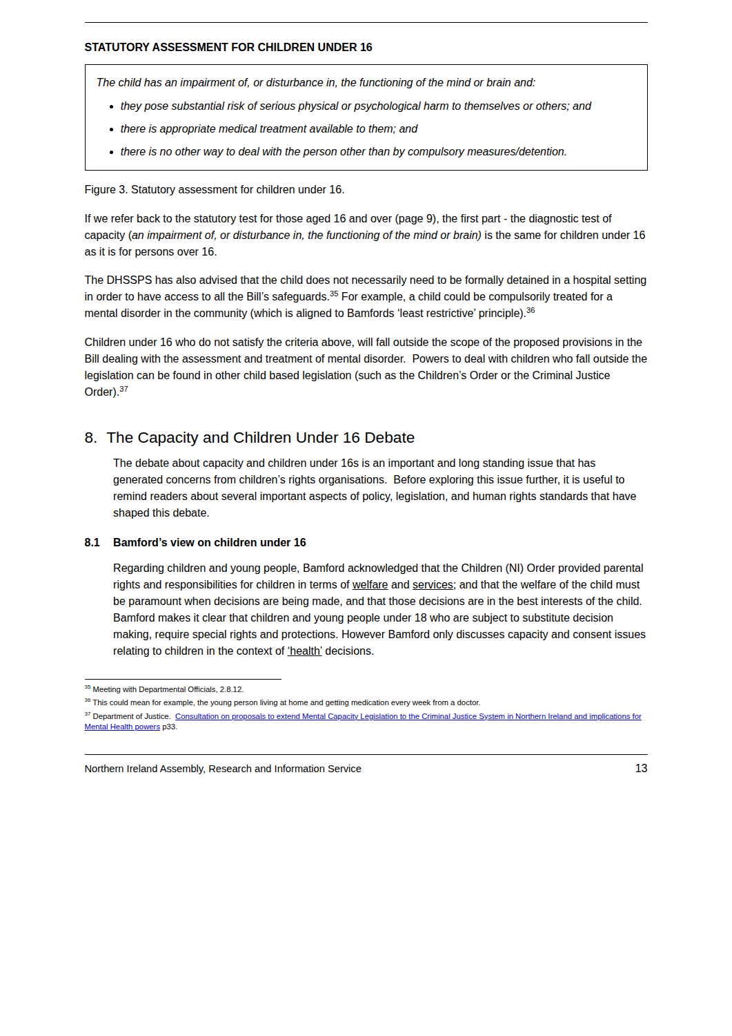Statutory Assessment for Children Under 16
The child has an impairment of, or disturbance in, the functioning of the mind or brain and:
they pose substantial risk of serious physical or psychological harm to themselves or others; and
there is appropriate medical treatment available to them; and
there is no other way to deal with the person other than by compulsory measures/detention.
Figure 3. Statutory assessment for children under 16.
If we refer back to the statutory test for those aged 16 and over (page 9), the first part - the diagnostic test of capacity (an impairment of, or disturbance in, the functioning of the mind or brain) is the same for children under 16 as it is for persons over 16.
The DHSSPS has also advised that the child does not necessarily need to be formally detained in a hospital setting in order to have access to all the Bill’s safeguards.35 For example, a child could be compulsorily treated for a mental disorder in the community (which is aligned to Bamfords ‘least restrictive’ principle).36
Children under 16 who do not satisfy the criteria above, will fall outside the scope of the proposed provisions in the Bill dealing with the assessment and treatment of mental disorder. Powers to deal with children who fall outside the legislation can be found in other child based legislation (such as the Children’s Order or the Criminal Justice Order).37
8. The Capacity and Children Under 16 Debate
The debate about capacity and children under 16s is an important and long standing issue that has generated concerns from children’s rights organisations. Before exploring this issue further, it is useful to remind readers about several important aspects of policy, legislation, and human rights standards that have shaped this debate.
8.1 Bamford’s view on children under 16
Regarding children and young people, Bamford acknowledged that the Children (NI) Order provided parental rights and responsibilities for children in terms of welfare and services; and that the welfare of the child must be paramount when decisions are being made, and that those decisions are in the best interests of the child. Bamford makes it clear that children and young people under 18 who are subject to substitute decision making, require special rights and protections. However Bamford only discusses capacity and consent issues relating to children in the context of ‘health’ decisions.
35 Meeting with Departmental Officials, 2.8.12.
36 This could mean for example, the young person living at home and getting medication every week from a doctor.
37 Department of Justice. Consultation on proposals to extend Mental Capacity Legislation to the Criminal Justice System in Northern Ireland and implications for Mental Health powers p33.
Northern Ireland Assembly, Research and Information Service 13